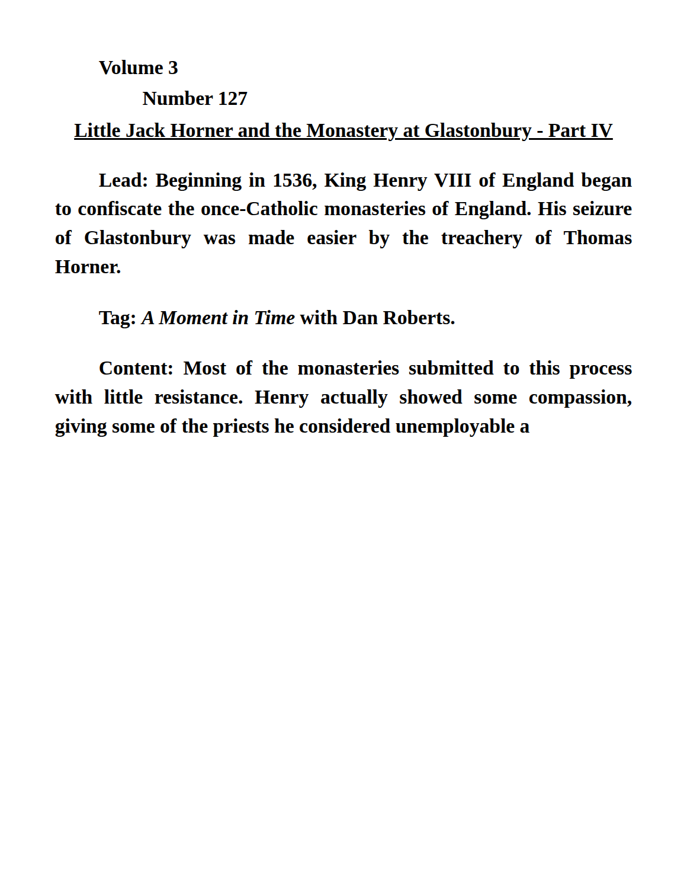Volume 3
Number 127
Little Jack Horner and the Monastery at Glastonbury - Part IV
Lead: Beginning in 1536, King Henry VIII of England began to confiscate the once-Catholic monasteries of England. His seizure of Glastonbury was made easier by the treachery of Thomas Horner.
Tag: A Moment in Time with Dan Roberts.
Content: Most of the monasteries submitted to this process with little resistance. Henry actually showed some compassion, giving some of the priests he considered unemployable a